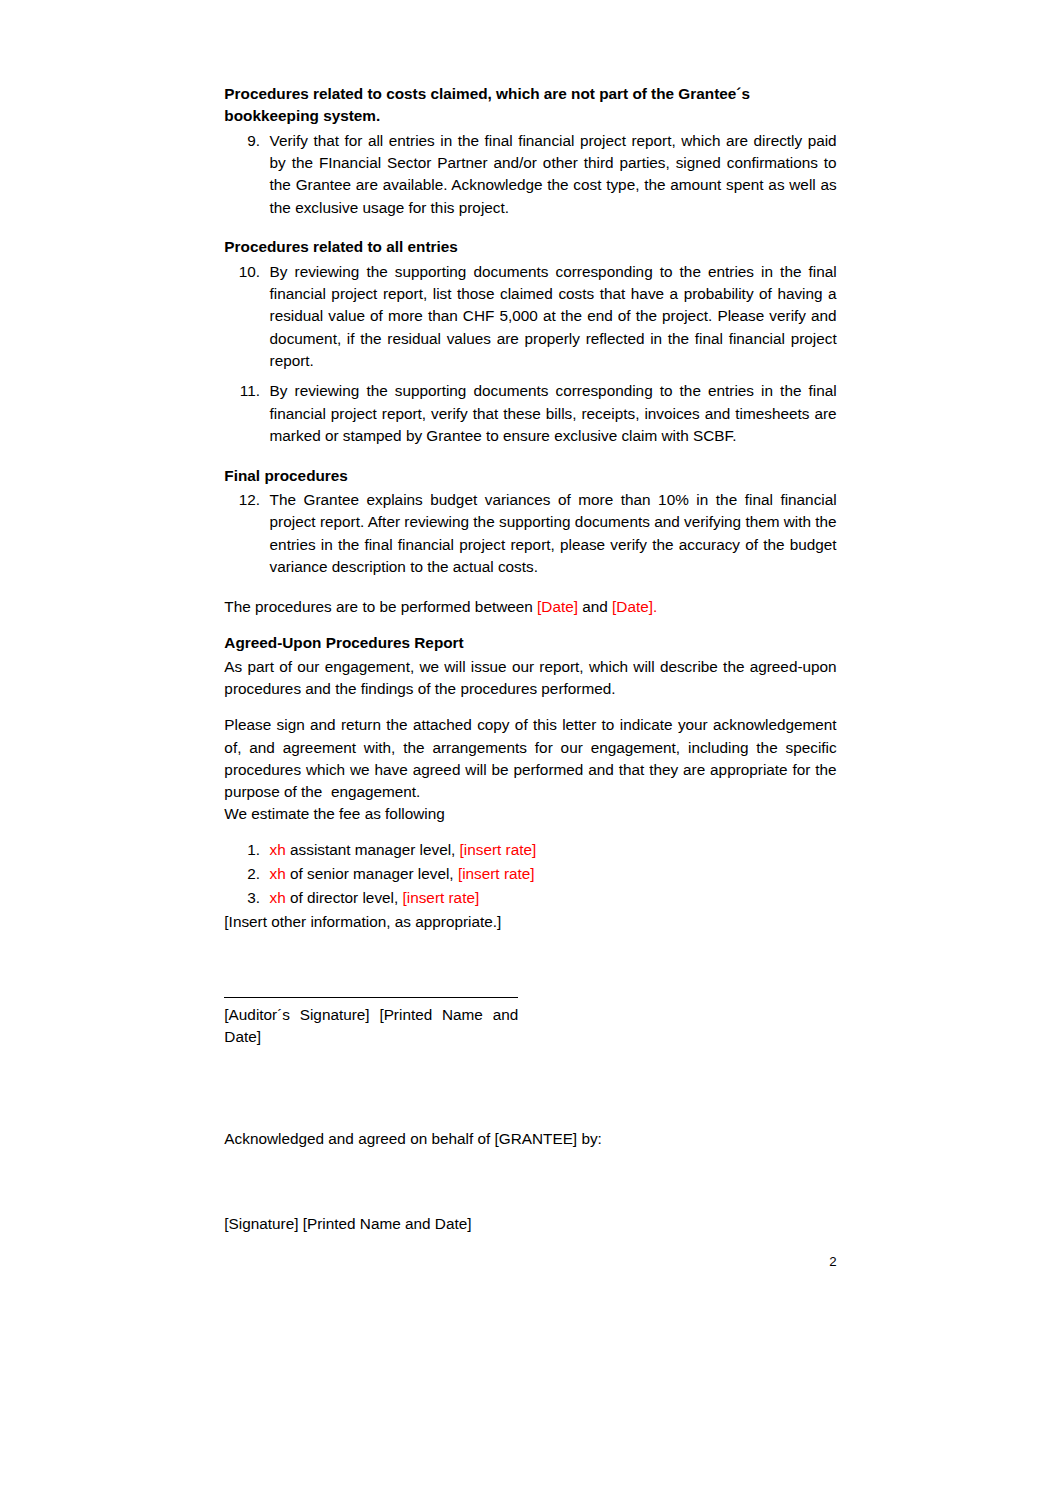Procedures related to costs claimed, which are not part of the Grantee´s bookkeeping system.
Verify that for all entries in the final financial project report, which are directly paid by the FInancial Sector Partner and/or other third parties, signed confirmations to the Grantee are available. Acknowledge the cost type, the amount spent as well as the exclusive usage for this project.
Procedures related to all entries
By reviewing the supporting documents corresponding to the entries in the final financial project report, list those claimed costs that have a probability of having a residual value of more than CHF 5,000 at the end of the project. Please verify and document, if the residual values are properly reflected in the final financial project report.
By reviewing the supporting documents corresponding to the entries in the final financial project report, verify that these bills, receipts, invoices and timesheets are marked or stamped by Grantee to ensure exclusive claim with SCBF.
Final procedures
The Grantee explains budget variances of more than 10% in the final financial project report. After reviewing the supporting documents and verifying them with the entries in the final financial project report, please verify the accuracy of the budget variance description to the actual costs.
The procedures are to be performed between [Date] and [Date].
Agreed-Upon Procedures Report
As part of our engagement, we will issue our report, which will describe the agreed-upon procedures and the findings of the procedures performed.
Please sign and return the attached copy of this letter to indicate your acknowledgement of, and agreement with, the arrangements for our engagement, including the specific procedures which we have agreed will be performed and that they are appropriate for the purpose of the engagement.
We estimate the fee as following
xh assistant manager level, [insert rate]
xh of senior manager level, [insert rate]
xh of director level, [insert rate]
[Insert other information, as appropriate.]
[Auditor´s Signature] [Printed Name and Date]
Acknowledged and agreed on behalf of [GRANTEE] by:
[Signature] [Printed Name and Date]
2